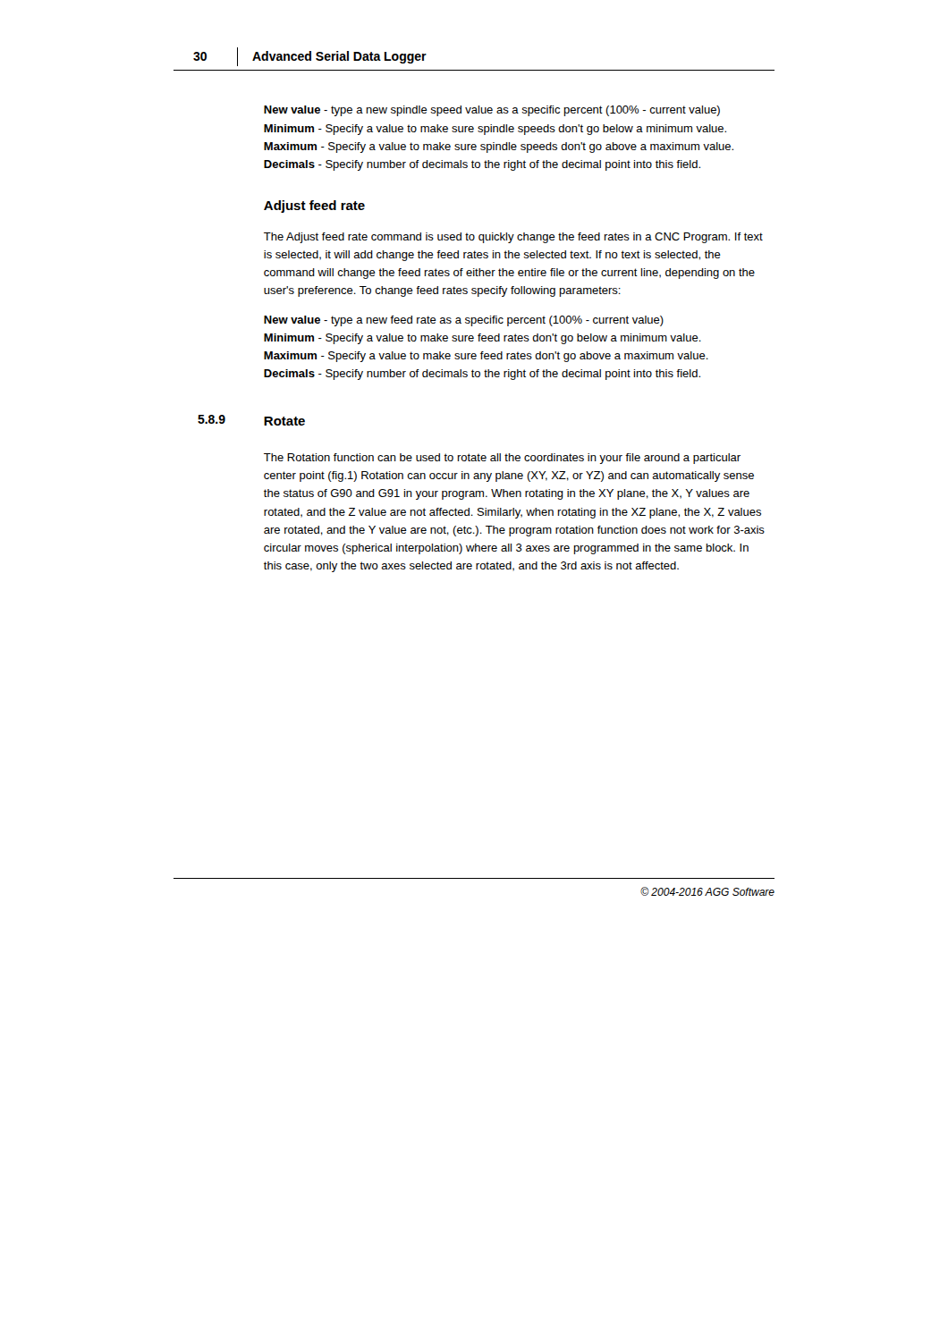30
Advanced Serial Data Logger
New value - type a new spindle speed value as a specific percent (100% - current value)
Minimum - Specify a value to make sure spindle speeds don't go below a minimum value.
Maximum - Specify a value to make sure spindle speeds don't go above a maximum value.
Decimals - Specify number of decimals to the right of the decimal point into this field.
Adjust feed rate
The Adjust feed rate command is used to quickly change the feed rates in a CNC Program. If text is selected, it will add change the feed rates in the selected text. If no text is selected, the command will change the feed rates of either the entire file or the current line, depending on the user's preference. To change feed rates specify following parameters:
New value - type a new feed rate as a specific percent (100% - current value)
Minimum - Specify a value to make sure feed rates don't go below a minimum value.
Maximum - Specify a value to make sure feed rates don't go above a maximum value.
Decimals - Specify number of decimals to the right of the decimal point into this field.
5.8.9
Rotate
The Rotation function can be used to rotate all the coordinates in your file around a particular center point (fig.1) Rotation can occur in any plane (XY, XZ, or YZ) and can automatically sense the status of G90 and G91 in your program. When rotating in the XY plane, the X, Y values are rotated, and the Z value are not affected. Similarly, when rotating in the XZ plane, the X, Z values are rotated, and the Y value are not, (etc.). The program rotation function does not work for 3-axis circular moves (spherical interpolation) where all 3 axes are programmed in the same block. In this case, only the two axes selected are rotated, and the 3rd axis is not affected.
© 2004-2016 AGG Software